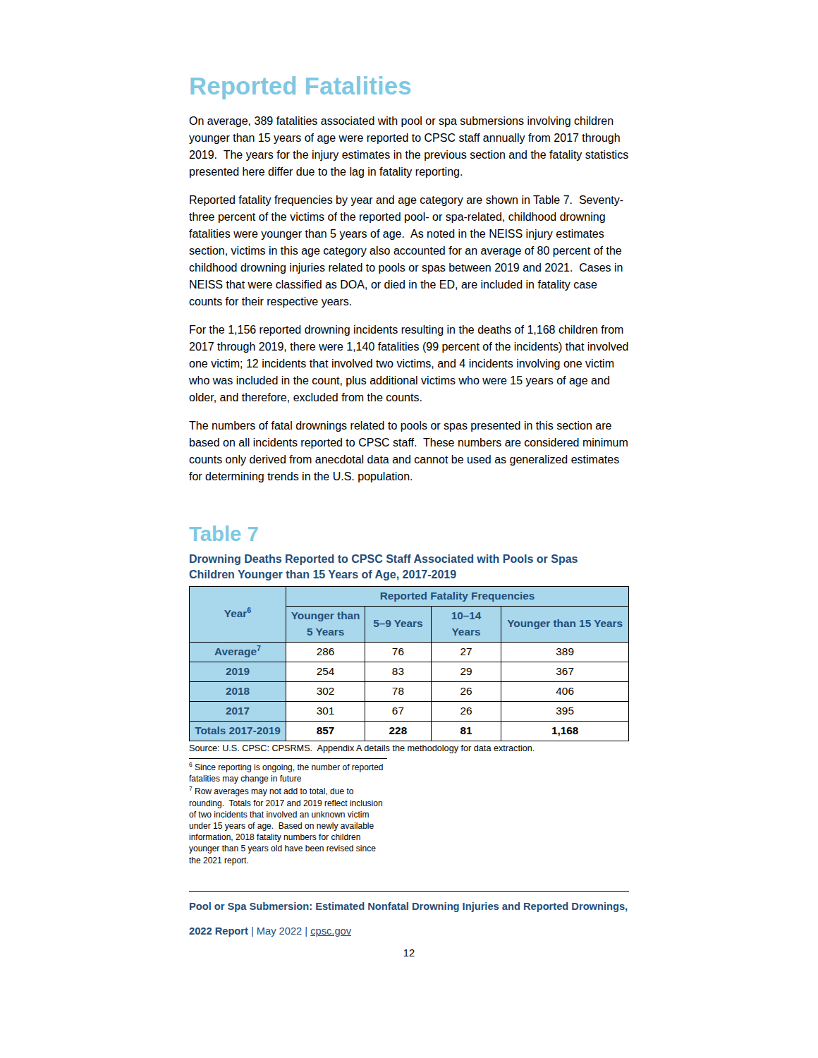Reported Fatalities
On average, 389 fatalities associated with pool or spa submersions involving children younger than 15 years of age were reported to CPSC staff annually from 2017 through 2019. The years for the injury estimates in the previous section and the fatality statistics presented here differ due to the lag in fatality reporting.
Reported fatality frequencies by year and age category are shown in Table 7. Seventy-three percent of the victims of the reported pool- or spa-related, childhood drowning fatalities were younger than 5 years of age. As noted in the NEISS injury estimates section, victims in this age category also accounted for an average of 80 percent of the childhood drowning injuries related to pools or spas between 2019 and 2021. Cases in NEISS that were classified as DOA, or died in the ED, are included in fatality case counts for their respective years.
For the 1,156 reported drowning incidents resulting in the deaths of 1,168 children from 2017 through 2019, there were 1,140 fatalities (99 percent of the incidents) that involved one victim; 12 incidents that involved two victims, and 4 incidents involving one victim who was included in the count, plus additional victims who were 15 years of age and older, and therefore, excluded from the counts.
The numbers of fatal drownings related to pools or spas presented in this section are based on all incidents reported to CPSC staff. These numbers are considered minimum counts only derived from anecdotal data and cannot be used as generalized estimates for determining trends in the U.S. population.
Table 7
Drowning Deaths Reported to CPSC Staff Associated with Pools or Spas
Children Younger than 15 Years of Age, 2017-2019
| Year 6 | Reported Fatality Frequencies |
| --- | --- |
| Younger than 5 Years | 5–9 Years | 10–14 Years | Younger than 15 Years |
| Average 7 | 286 | 76 | 27 | 389 |
| 2019 | 254 | 83 | 29 | 367 |
| 2018 | 302 | 78 | 26 | 406 |
| 2017 | 301 | 67 | 26 | 395 |
| Totals 2017-2019 | 857 | 228 | 81 | 1,168 |
Source: U.S. CPSC: CPSRMS. Appendix A details the methodology for data extraction.
6 Since reporting is ongoing, the number of reported fatalities may change in future
7 Row averages may not add to total, due to rounding. Totals for 2017 and 2019 reflect inclusion of two incidents that involved an unknown victim under 15 years of age. Based on newly available information, 2018 fatality numbers for children younger than 5 years old have been revised since the 2021 report.
Pool or Spa Submersion: Estimated Nonfatal Drowning Injuries and Reported Drownings,
2022 Report | May 2022 | cpsc.gov
12